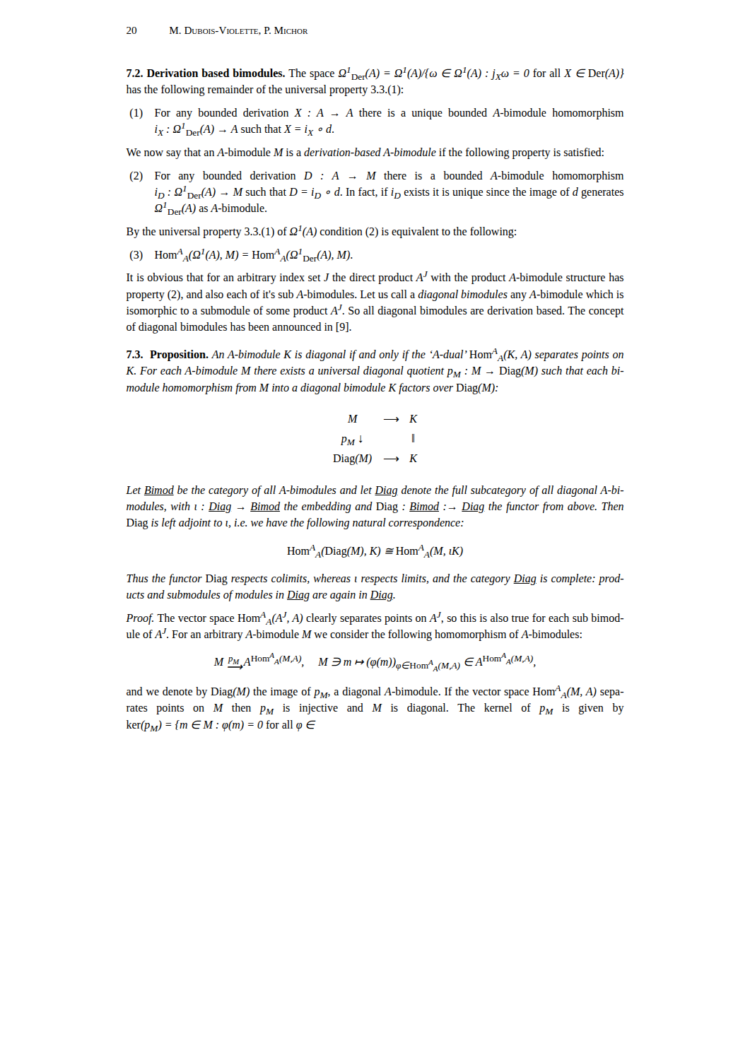20 M. Dubois-Violette, P. Michor
7.2. Derivation based bimodules. The space Ω1Der(A) = Ω1(A)/{ω ∈ Ω1(A) : jXω = 0 for all X ∈ Der(A)} has the following remainder of the universal property 3.3.(1):
(1) For any bounded derivation X : A → A there is a unique bounded A-bimodule homomorphism iX : Ω1Der(A) → A such that X = iX ∘ d.
We now say that an A-bimodule M is a derivation-based A-bimodule if the following property is satisfied:
(2) For any bounded derivation D : A → M there is a bounded A-bimodule homomorphism iD : Ω1Der(A) → M such that D = iD ∘ d. In fact, if iD exists it is unique since the image of d generates Ω1Der(A) as A-bimodule.
By the universal property 3.3.(1) of Ω1(A) condition (2) is equivalent to the following:
(3) HomAA(Ω1(A), M) = HomAA(Ω1Der(A), M).
It is obvious that for an arbitrary index set J the direct product AJ with the product A-bimodule structure has property (2), and also each of it's sub A-bimodules. Let us call a diagonal bimodules any A-bimodule which is isomorphic to a submodule of some product AJ. So all diagonal bimodules are derivation based. The concept of diagonal bimodules has been announced in [9].
7.3. Proposition. An A-bimodule K is diagonal if and only if the ‘A-dual’ HomAA(K, A) separates points on K. For each A-bimodule M there exists a universal diagonal quotient pM : M → Diag(M) such that each bimodule homomorphism from M into a diagonal bimodule K factors over Diag(M):
| M | ⟶ | K |
| p M ↓ | | ‖ |
| Diag (M) | ⟶ | K |
Let Bimod be the category of all A-bimodules and let Diag denote the full subcategory of all diagonal A-bimodules, with ι : Diag → Bimod the embedding and Diag : Bimod :→ Diag the functor from above. Then Diag is left adjoint to ι, i.e. we have the following natural correspondence:
HomAA(Diag(M), K) ≅ HomAA(M, ιK)
Thus the functor Diag respects colimits, whereas ι respects limits, and the category Diag is complete: products and submodules of modules in Diag are again in Diag.
Proof. The vector space HomAA(AJ, A) clearly separates points on AJ, so this is also true for each sub bimodule of AJ. For an arbitrary A-bimodule M we consider the following homomorphism of A-bimodules:
M pM⟶ AHomAA(M,A), M ∋ m ↦ (φ(m))φ∈HomAA(M,A) ∈ AHomAA(M,A),
and we denote by Diag(M) the image of pM, a diagonal A-bimodule. If the vector space HomAA(M, A) separates points on M then pM is injective and M is diagonal. The kernel of pM is given by ker(pM) = {m ∈ M : φ(m) = 0 for all φ ∈